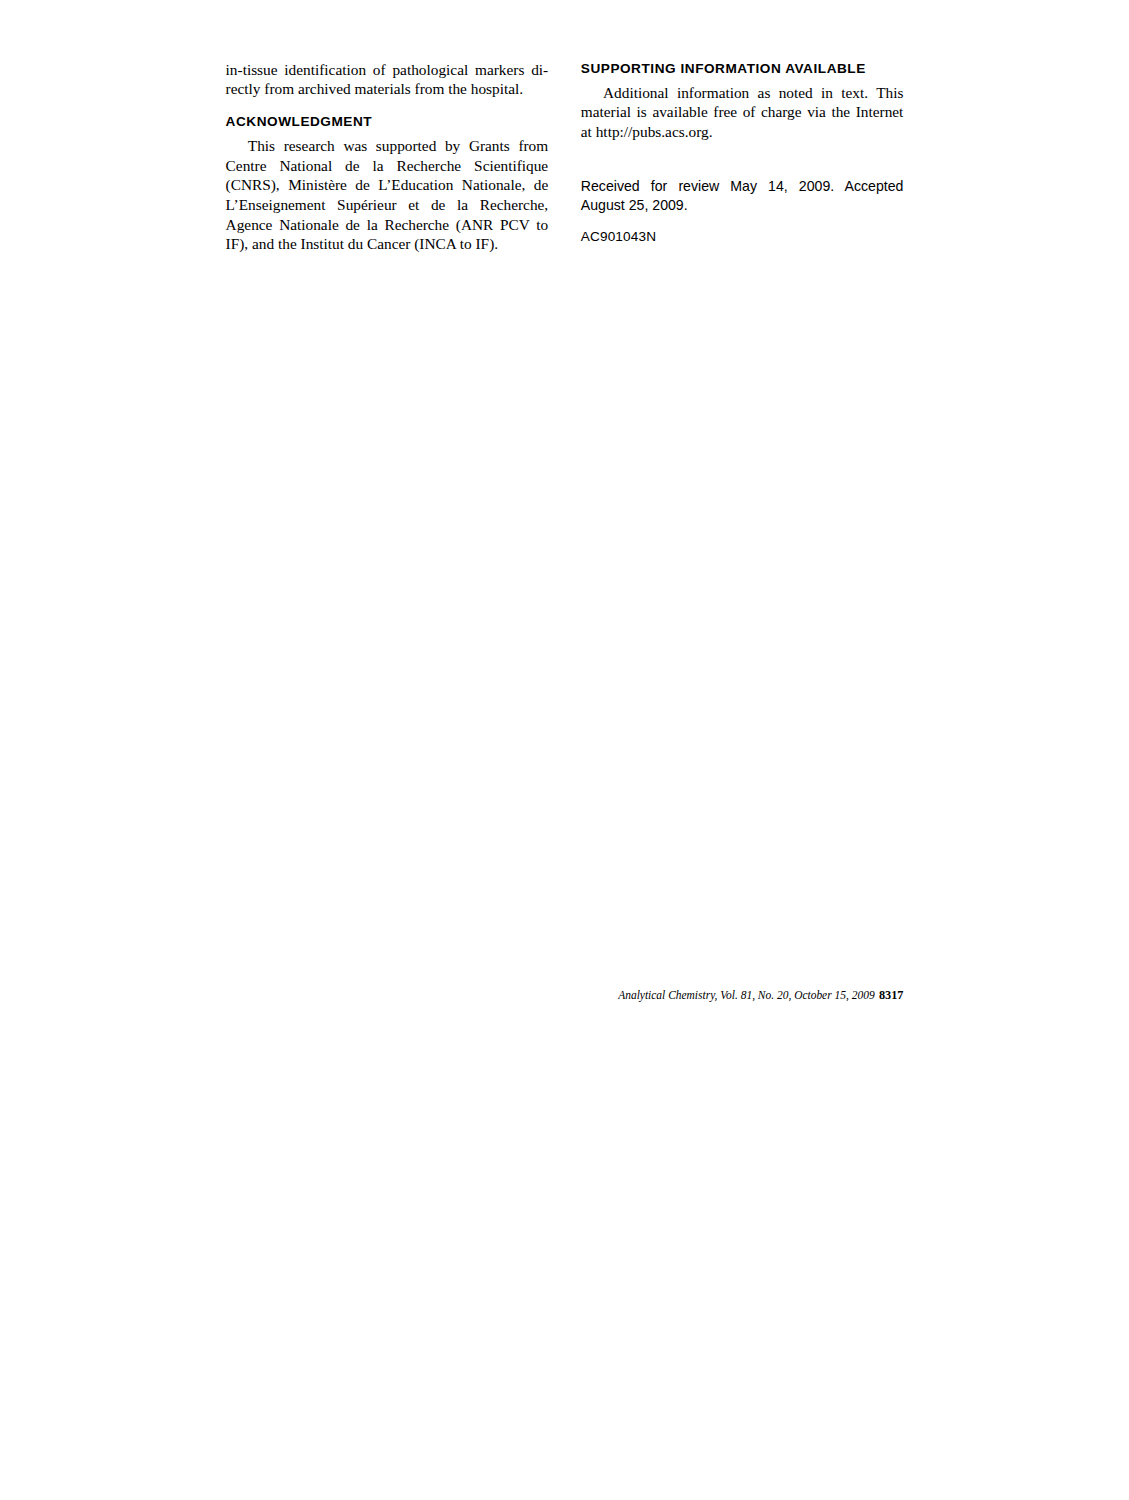in-tissue identification of pathological markers directly from archived materials from the hospital.
Acknowledgment
This research was supported by Grants from Centre National de la Recherche Scientifique (CNRS), Ministère de L’Education Nationale, de L’Enseignement Supérieur et de la Recherche, Agence Nationale de la Recherche (ANR PCV to IF), and the Institut du Cancer (INCA to IF).
Supporting Information Available
Additional information as noted in text. This material is available free of charge via the Internet at http://pubs.acs.org.
Received for review May 14, 2009. Accepted August 25, 2009.
AC901043N
Analytical Chemistry, Vol. 81, No. 20, October 15, 20098317